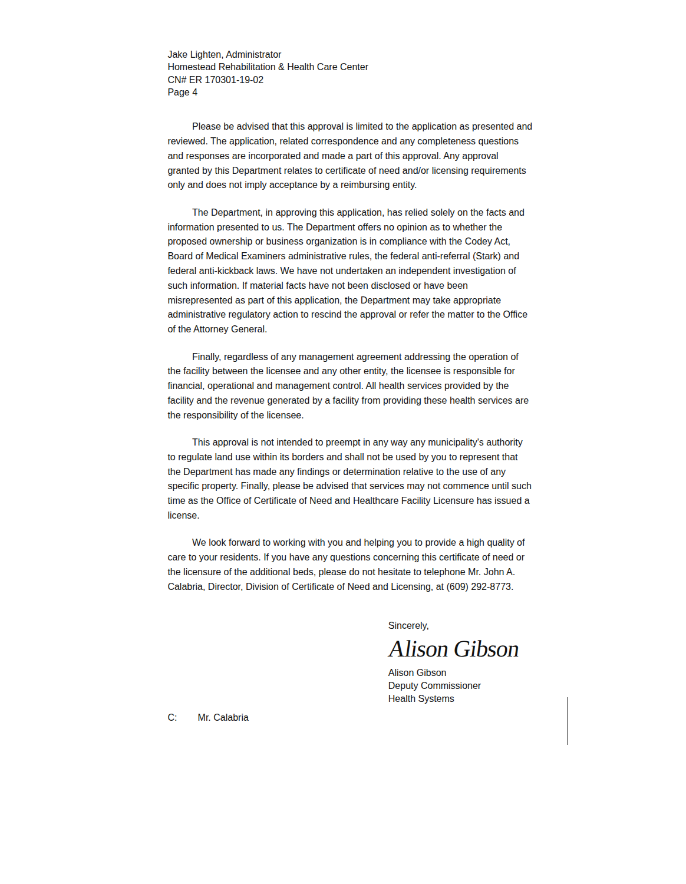Jake Lighten, Administrator
Homestead Rehabilitation & Health Care Center
CN# ER 170301-19-02
Page 4
Please be advised that this approval is limited to the application as presented and reviewed. The application, related correspondence and any completeness questions and responses are incorporated and made a part of this approval. Any approval granted by this Department relates to certificate of need and/or licensing requirements only and does not imply acceptance by a reimbursing entity.
The Department, in approving this application, has relied solely on the facts and information presented to us. The Department offers no opinion as to whether the proposed ownership or business organization is in compliance with the Codey Act, Board of Medical Examiners administrative rules, the federal anti-referral (Stark) and federal anti-kickback laws. We have not undertaken an independent investigation of such information. If material facts have not been disclosed or have been misrepresented as part of this application, the Department may take appropriate administrative regulatory action to rescind the approval or refer the matter to the Office of the Attorney General.
Finally, regardless of any management agreement addressing the operation of the facility between the licensee and any other entity, the licensee is responsible for financial, operational and management control. All health services provided by the facility and the revenue generated by a facility from providing these health services are the responsibility of the licensee.
This approval is not intended to preempt in any way any municipality's authority to regulate land use within its borders and shall not be used by you to represent that the Department has made any findings or determination relative to the use of any specific property. Finally, please be advised that services may not commence until such time as the Office of Certificate of Need and Healthcare Facility Licensure has issued a license.
We look forward to working with you and helping you to provide a high quality of care to your residents. If you have any questions concerning this certificate of need or the licensure of the additional beds, please do not hesitate to telephone Mr. John A. Calabria, Director, Division of Certificate of Need and Licensing, at (609) 292-8773.
Sincerely,
Alison Gibson
Alison Gibson
Deputy Commissioner
Health Systems
C: Mr. Calabria